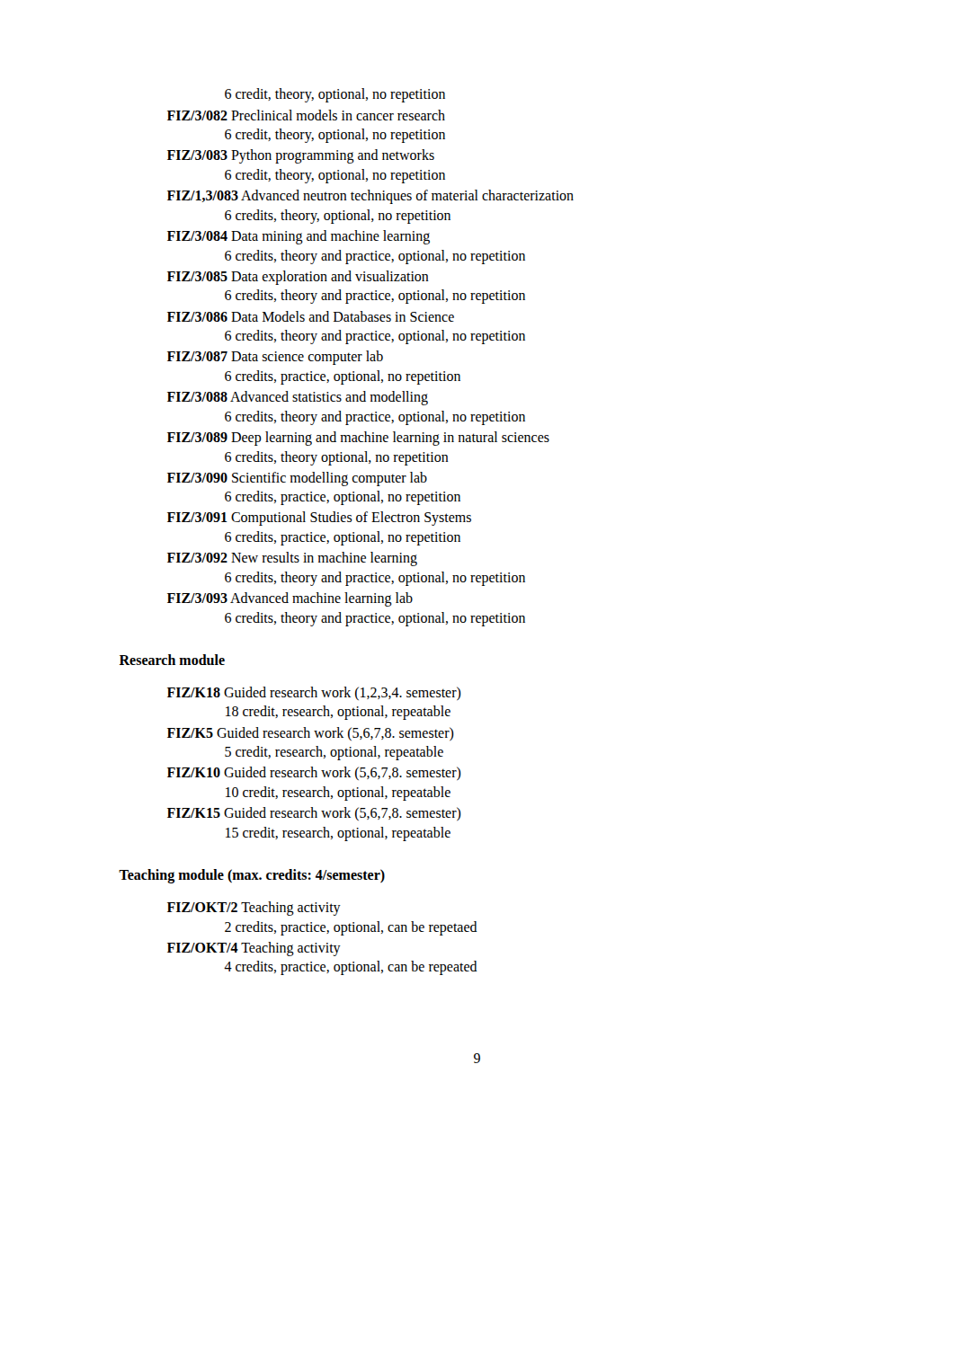6 credit, theory, optional, no repetition
FIZ/3/082 Preclinical models in cancer research
6 credit, theory, optional, no repetition
FIZ/3/083 Python programming and networks
6 credit, theory, optional, no repetition
FIZ/1,3/083 Advanced neutron techniques of material characterization
6 credits, theory, optional, no repetition
FIZ/3/084 Data mining and machine learning
6 credits, theory and practice, optional, no repetition
FIZ/3/085 Data exploration and visualization
6 credits, theory and practice, optional, no repetition
FIZ/3/086 Data Models and Databases in Science
6 credits, theory and practice, optional, no repetition
FIZ/3/087 Data science computer lab
6 credits, practice, optional, no repetition
FIZ/3/088 Advanced statistics and modelling
6 credits, theory and practice, optional, no repetition
FIZ/3/089 Deep learning and machine learning in natural sciences
6 credits, theory optional, no repetition
FIZ/3/090 Scientific modelling computer lab
6 credits, practice, optional, no repetition
FIZ/3/091 Computional Studies of Electron Systems
6 credits, practice, optional, no repetition
FIZ/3/092 New results in machine learning
6 credits, theory and practice, optional, no repetition
FIZ/3/093 Advanced machine learning lab
6 credits, theory and practice, optional, no repetition
Research module
FIZ/K18 Guided research work (1,2,3,4. semester)
18 credit, research, optional, repeatable
FIZ/K5 Guided research work (5,6,7,8. semester)
5 credit, research, optional, repeatable
FIZ/K10 Guided research work (5,6,7,8. semester)
10 credit, research, optional, repeatable
FIZ/K15 Guided research work (5,6,7,8. semester)
15 credit, research, optional, repeatable
Teaching module (max. credits: 4/semester)
FIZ/OKT/2 Teaching activity
2 credits, practice, optional, can be repetaed
FIZ/OKT/4 Teaching activity
4 credits, practice, optional, can be repeated
9